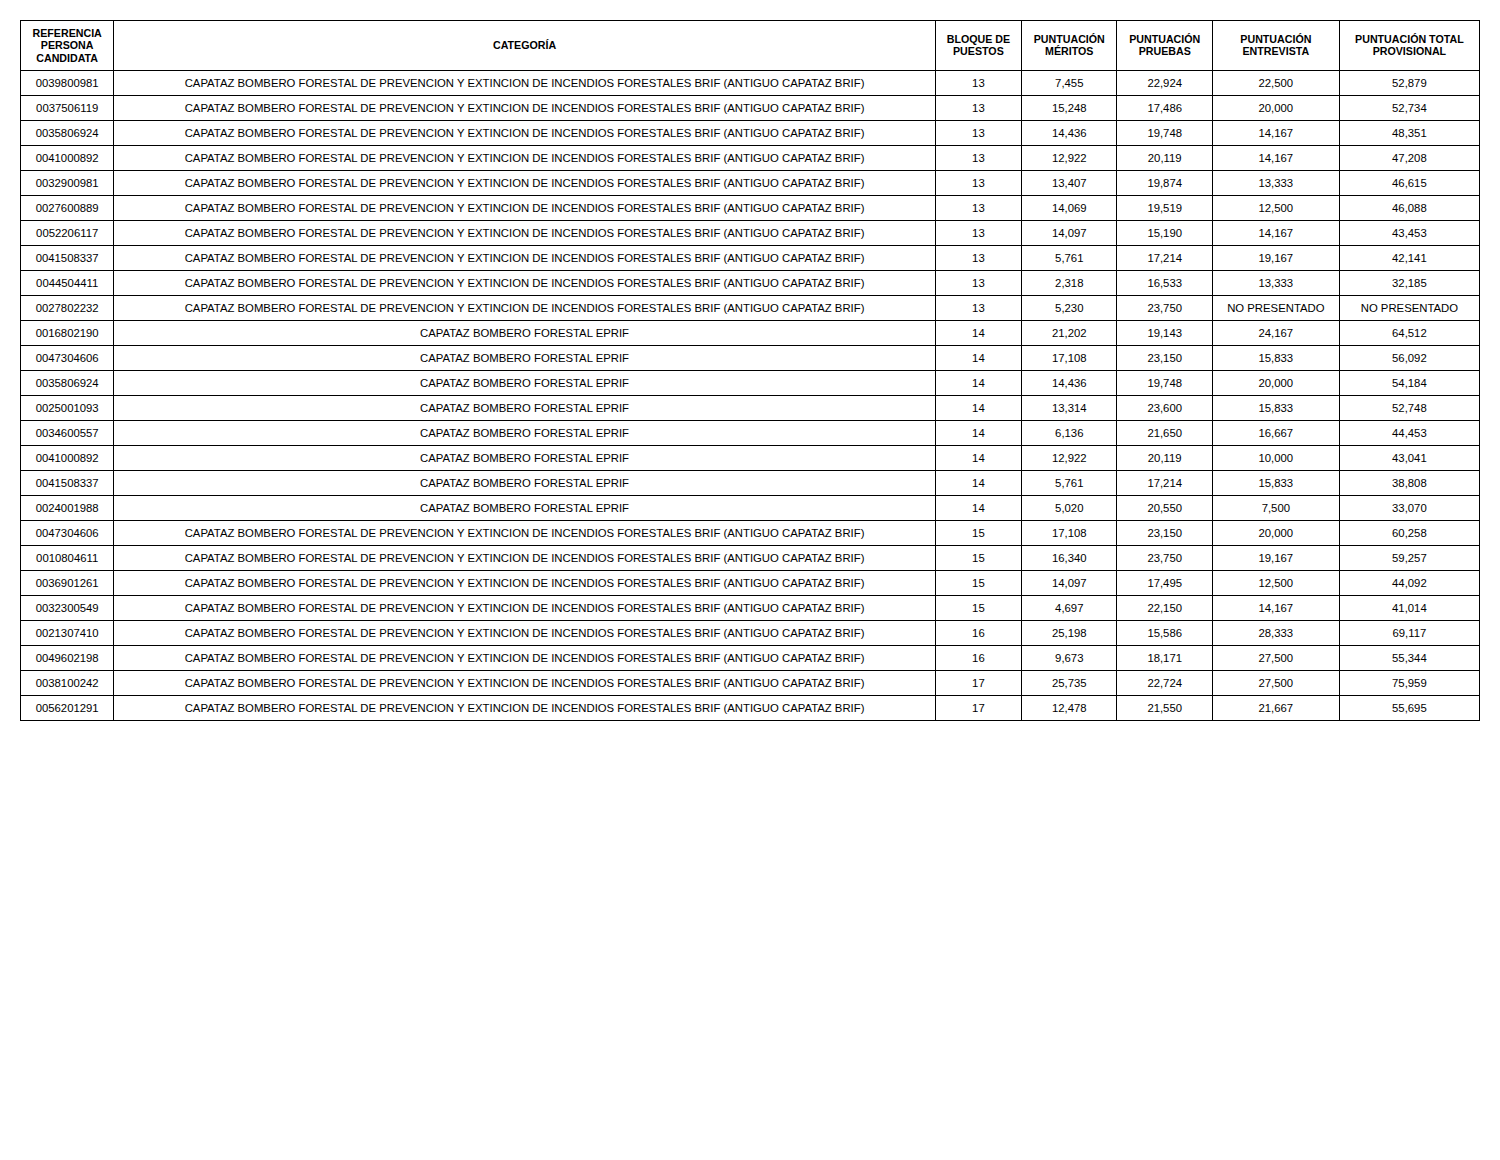| REFERENCIA PERSONA CANDIDATA | CATEGORÍA | BLOQUE DE PUESTOS | PUNTUACIÓN MÉRITOS | PUNTUACIÓN PRUEBAS | PUNTUACIÓN ENTREVISTA | PUNTUACIÓN TOTAL PROVISIONAL |
| --- | --- | --- | --- | --- | --- | --- |
| 0039800981 | CAPATAZ BOMBERO FORESTAL DE PREVENCION Y EXTINCION DE INCENDIOS FORESTALES BRIF (ANTIGUO CAPATAZ BRIF) | 13 | 7,455 | 22,924 | 22,500 | 52,879 |
| 0037506119 | CAPATAZ BOMBERO FORESTAL DE PREVENCION Y EXTINCION DE INCENDIOS FORESTALES BRIF (ANTIGUO CAPATAZ BRIF) | 13 | 15,248 | 17,486 | 20,000 | 52,734 |
| 0035806924 | CAPATAZ BOMBERO FORESTAL DE PREVENCION Y EXTINCION DE INCENDIOS FORESTALES BRIF (ANTIGUO CAPATAZ BRIF) | 13 | 14,436 | 19,748 | 14,167 | 48,351 |
| 0041000892 | CAPATAZ BOMBERO FORESTAL DE PREVENCION Y EXTINCION DE INCENDIOS FORESTALES BRIF (ANTIGUO CAPATAZ BRIF) | 13 | 12,922 | 20,119 | 14,167 | 47,208 |
| 0032900981 | CAPATAZ BOMBERO FORESTAL DE PREVENCION Y EXTINCION DE INCENDIOS FORESTALES BRIF (ANTIGUO CAPATAZ BRIF) | 13 | 13,407 | 19,874 | 13,333 | 46,615 |
| 0027600889 | CAPATAZ BOMBERO FORESTAL DE PREVENCION Y EXTINCION DE INCENDIOS FORESTALES BRIF (ANTIGUO CAPATAZ BRIF) | 13 | 14,069 | 19,519 | 12,500 | 46,088 |
| 0052206117 | CAPATAZ BOMBERO FORESTAL DE PREVENCION Y EXTINCION DE INCENDIOS FORESTALES BRIF (ANTIGUO CAPATAZ BRIF) | 13 | 14,097 | 15,190 | 14,167 | 43,453 |
| 0041508337 | CAPATAZ BOMBERO FORESTAL DE PREVENCION Y EXTINCION DE INCENDIOS FORESTALES BRIF (ANTIGUO CAPATAZ BRIF) | 13 | 5,761 | 17,214 | 19,167 | 42,141 |
| 0044504411 | CAPATAZ BOMBERO FORESTAL DE PREVENCION Y EXTINCION DE INCENDIOS FORESTALES BRIF (ANTIGUO CAPATAZ BRIF) | 13 | 2,318 | 16,533 | 13,333 | 32,185 |
| 0027802232 | CAPATAZ BOMBERO FORESTAL DE PREVENCION Y EXTINCION DE INCENDIOS FORESTALES BRIF (ANTIGUO CAPATAZ BRIF) | 13 | 5,230 | 23,750 | NO PRESENTADO | NO PRESENTADO |
| 0016802190 | CAPATAZ BOMBERO FORESTAL EPRIF | 14 | 21,202 | 19,143 | 24,167 | 64,512 |
| 0047304606 | CAPATAZ BOMBERO FORESTAL EPRIF | 14 | 17,108 | 23,150 | 15,833 | 56,092 |
| 0035806924 | CAPATAZ BOMBERO FORESTAL EPRIF | 14 | 14,436 | 19,748 | 20,000 | 54,184 |
| 0025001093 | CAPATAZ BOMBERO FORESTAL EPRIF | 14 | 13,314 | 23,600 | 15,833 | 52,748 |
| 0034600557 | CAPATAZ BOMBERO FORESTAL EPRIF | 14 | 6,136 | 21,650 | 16,667 | 44,453 |
| 0041000892 | CAPATAZ BOMBERO FORESTAL EPRIF | 14 | 12,922 | 20,119 | 10,000 | 43,041 |
| 0041508337 | CAPATAZ BOMBERO FORESTAL EPRIF | 14 | 5,761 | 17,214 | 15,833 | 38,808 |
| 0024001988 | CAPATAZ BOMBERO FORESTAL EPRIF | 14 | 5,020 | 20,550 | 7,500 | 33,070 |
| 0047304606 | CAPATAZ BOMBERO FORESTAL DE PREVENCION Y EXTINCION DE INCENDIOS FORESTALES BRIF (ANTIGUO CAPATAZ BRIF) | 15 | 17,108 | 23,150 | 20,000 | 60,258 |
| 0010804611 | CAPATAZ BOMBERO FORESTAL DE PREVENCION Y EXTINCION DE INCENDIOS FORESTALES BRIF (ANTIGUO CAPATAZ BRIF) | 15 | 16,340 | 23,750 | 19,167 | 59,257 |
| 0036901261 | CAPATAZ BOMBERO FORESTAL DE PREVENCION Y EXTINCION DE INCENDIOS FORESTALES BRIF (ANTIGUO CAPATAZ BRIF) | 15 | 14,097 | 17,495 | 12,500 | 44,092 |
| 0032300549 | CAPATAZ BOMBERO FORESTAL DE PREVENCION Y EXTINCION DE INCENDIOS FORESTALES BRIF (ANTIGUO CAPATAZ BRIF) | 15 | 4,697 | 22,150 | 14,167 | 41,014 |
| 0021307410 | CAPATAZ BOMBERO FORESTAL DE PREVENCION Y EXTINCION DE INCENDIOS FORESTALES BRIF (ANTIGUO CAPATAZ BRIF) | 16 | 25,198 | 15,586 | 28,333 | 69,117 |
| 0049602198 | CAPATAZ BOMBERO FORESTAL DE PREVENCION Y EXTINCION DE INCENDIOS FORESTALES BRIF (ANTIGUO CAPATAZ BRIF) | 16 | 9,673 | 18,171 | 27,500 | 55,344 |
| 0038100242 | CAPATAZ BOMBERO FORESTAL DE PREVENCION Y EXTINCION DE INCENDIOS FORESTALES BRIF (ANTIGUO CAPATAZ BRIF) | 17 | 25,735 | 22,724 | 27,500 | 75,959 |
| 0056201291 | CAPATAZ BOMBERO FORESTAL DE PREVENCION Y EXTINCION DE INCENDIOS FORESTALES BRIF (ANTIGUO CAPATAZ BRIF) | 17 | 12,478 | 21,550 | 21,667 | 55,695 |